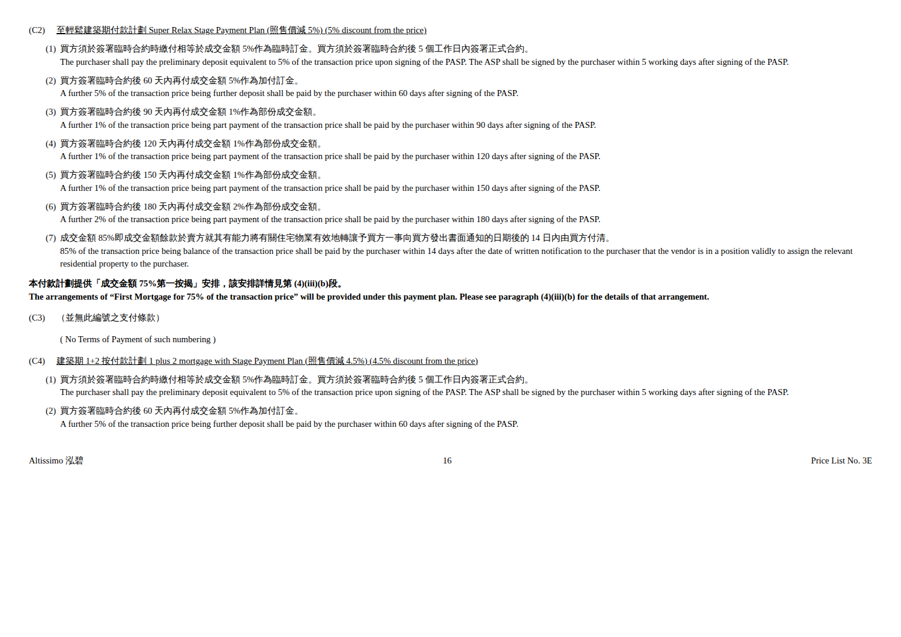(C2) 至輕鬆建築期付款計劃 Super Relax Stage Payment Plan (照售價減 5%) (5% discount from the price)
(1)
買方須於簽署臨時合約時繳付相等於成交金額 5%作為臨時訂金。買方須於簽署臨時合約後 5 個工作日內簽署正式合約。
The purchaser shall pay the preliminary deposit equivalent to 5% of the transaction price upon signing of the PASP. The ASP shall be signed by the purchaser within 5 working days after signing of the PASP.
(2)
買方簽署臨時合約後 60 天內再付成交金額 5%作為加付訂金。
A further 5% of the transaction price being further deposit shall be paid by the purchaser within 60 days after signing of the PASP.
(3)
買方簽署臨時合約後 90 天內再付成交金額 1%作為部份成交金額。
A further 1% of the transaction price being part payment of the transaction price shall be paid by the purchaser within 90 days after signing of the PASP.
(4)
買方簽署臨時合約後 120 天內再付成交金額 1%作為部份成交金額。
A further 1% of the transaction price being part payment of the transaction price shall be paid by the purchaser within 120 days after signing of the PASP.
(5)
買方簽署臨時合約後 150 天內再付成交金額 1%作為部份成交金額。
A further 1% of the transaction price being part payment of the transaction price shall be paid by the purchaser within 150 days after signing of the PASP.
(6)
買方簽署臨時合約後 180 天內再付成交金額 2%作為部份成交金額。
A further 2% of the transaction price being part payment of the transaction price shall be paid by the purchaser within 180 days after signing of the PASP.
(7)
成交金額 85%即成交金額餘款於賣方就其有能力將有關住宅物業有效地轉讓予買方一事向買方發出書面通知的日期後的 14 日內由買方付清。
85% of the transaction price being balance of the transaction price shall be paid by the purchaser within 14 days after the date of written notification to the purchaser that the vendor is in a position validly to assign the relevant residential property to the purchaser.
本付款計劃提供「成交金額 75%第一按揭」安排，該安排詳情見第 (4)(iii)(b)段。
The arrangements of “First Mortgage for 75% of the transaction price” will be provided under this payment plan. Please see paragraph (4)(iii)(b) for the details of that arrangement.
(C3)（並無此編號之支付條款）
( No Terms of Payment of such numbering )
(C4) 建築期 1+2 按付款計劃 1 plus 2 mortgage with Stage Payment Plan (照售價減 4.5%) (4.5% discount from the price)
(1)
買方須於簽署臨時合約時繳付相等於成交金額 5%作為臨時訂金。買方須於簽署臨時合約後 5 個工作日內簽署正式合約。
The purchaser shall pay the preliminary deposit equivalent to 5% of the transaction price upon signing of the PASP. The ASP shall be signed by the purchaser within 5 working days after signing of the PASP.
(2)
買方簽署臨時合約後 60 天內再付成交金額 5%作為加付訂金。
A further 5% of the transaction price being further deposit shall be paid by the purchaser within 60 days after signing of the PASP.
Altissimo 泓碧
16
Price List No. 3E